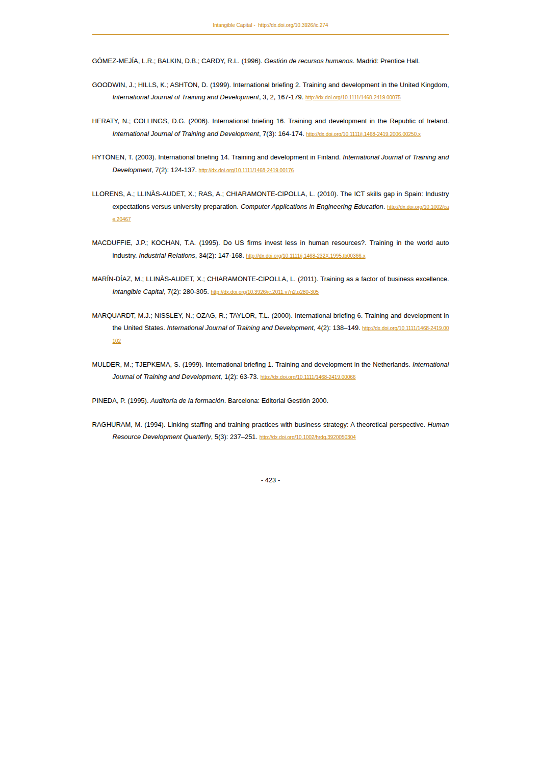Intangible Capital - http://dx.doi.org/10.3926/ic.274
GÓMEZ-MEJÍA, L.R.; BALKIN, D.B.; CARDY, R.L. (1996). Gestión de recursos humanos. Madrid: Prentice Hall.
GOODWIN, J.; HILLS, K.; ASHTON, D. (1999). International briefing 2. Training and development in the United Kingdom, International Journal of Training and Development, 3, 2, 167-179. http://dx.doi.org/10.1111/1468-2419.00075
HERATY, N.; COLLINGS, D.G. (2006). International briefing 16. Training and development in the Republic of Ireland. International Journal of Training and Development, 7(3): 164-174. http://dx.doi.org/10.1111/j.1468-2419.2006.00250.x
HYTÖNEN, T. (2003). International briefing 14. Training and development in Finland. International Journal of Training and Development, 7(2): 124-137. http://dx.doi.org/10.1111/1468-2419.00176
LLORENS, A.; LLINÀS-AUDET, X.; RAS, A.; CHIARAMONTE-CIPOLLA, L. (2010). The ICT skills gap in Spain: Industry expectations versus university preparation. Computer Applications in Engineering Education. http://dx.doi.org/10.1002/cae.20467
MACDUFFIE, J.P.; KOCHAN, T.A. (1995). Do US firms invest less in human resources?. Training in the world auto industry. Industrial Relations, 34(2): 147-168. http://dx.doi.org/10.1111/j.1468-232X.1995.tb00366.x
MARÍN-DÍAZ, M.; LLINÀS-AUDET, X.; CHIARAMONTE-CIPOLLA, L. (2011). Training as a factor of business excellence. Intangible Capital, 7(2): 280-305. http://dx.doi.org/10.3926/ic.2011.v7n2.p280-305
MARQUARDT, M.J.; NISSLEY, N.; OZAG, R.; TAYLOR, T.L. (2000). International briefing 6. Training and development in the United States. International Journal of Training and Development, 4(2): 138–149. http://dx.doi.org/10.1111/1468-2419.00102
MULDER, M.; TJEPKEMA, S. (1999). International briefing 1. Training and development in the Netherlands. International Journal of Training and Development, 1(2): 63-73. http://dx.doi.org/10.1111/1468-2419.00066
PINEDA, P. (1995). Auditoría de la formación. Barcelona: Editorial Gestión 2000.
RAGHURAM, M. (1994). Linking staffing and training practices with business strategy: A theoretical perspective. Human Resource Development Quarterly, 5(3): 237–251. http://dx.doi.org/10.1002/hrdq.3920050304
- 423 -